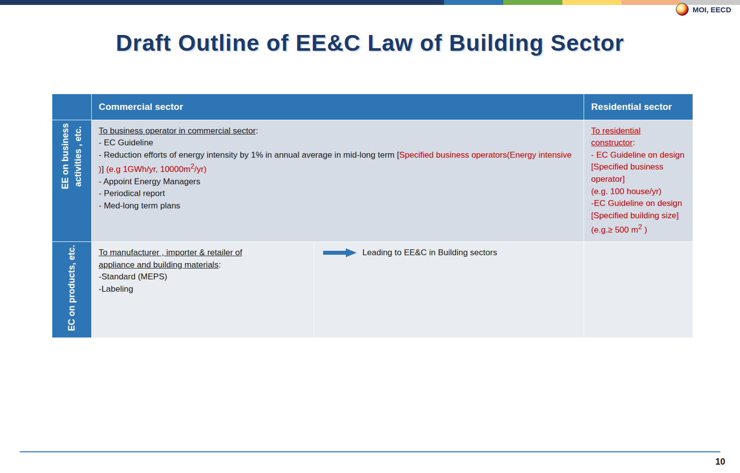MOI, EECD
Draft Outline of EE&C Law of Building Sector
| | Commercial sector | Residential sector |
| --- | --- | --- |
| EE on business activities , etc. | To business operator in commercial sector : - EC Guideline - Reduction efforts of energy intensity by 1% in annual average in mid-long term [ Specified business operators(Energy intensive ) ] (e.g 1GWh/yr, 10000m 2 /yr) - Appoint Energy Managers - Periodical report - Med-long term plans | To residential constructor : - EC Guideline on design [Specified business operator] (e.g. 100 house/yr) -EC Guideline on design [Specified building size] (e.g.≥ 500 m 2 ) |
| EC on products, etc. | To manufacturer , importer & retailer of appliance and building materials : -Standard (MEPS) -Labeling | Leading to EE&C in Building sectors | |
10